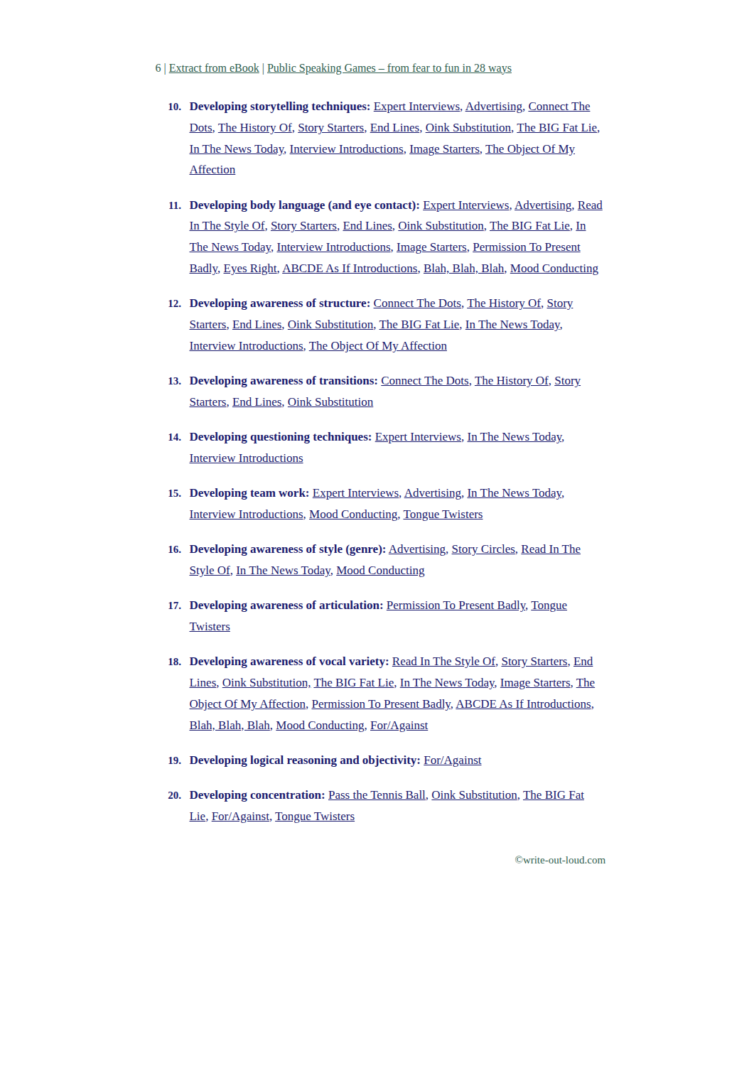6 | Extract from eBook | Public Speaking Games – from fear to fun in 28 ways
Developing storytelling techniques: Expert Interviews, Advertising, Connect The Dots, The History Of, Story Starters, End Lines, Oink Substitution, The BIG Fat Lie, In The News Today, Interview Introductions, Image Starters, The Object Of My Affection
Developing body language (and eye contact): Expert Interviews, Advertising, Read In The Style Of, Story Starters, End Lines, Oink Substitution, The BIG Fat Lie, In The News Today, Interview Introductions, Image Starters, Permission To Present Badly, Eyes Right, ABCDE As If Introductions, Blah, Blah, Blah, Mood Conducting
Developing awareness of structure: Connect The Dots, The History Of, Story Starters, End Lines, Oink Substitution, The BIG Fat Lie, In The News Today, Interview Introductions, The Object Of My Affection
Developing awareness of transitions: Connect The Dots, The History Of, Story Starters, End Lines, Oink Substitution
Developing questioning techniques: Expert Interviews, In The News Today, Interview Introductions
Developing team work: Expert Interviews, Advertising, In The News Today, Interview Introductions, Mood Conducting, Tongue Twisters
Developing awareness of style (genre): Advertising, Story Circles, Read In The Style Of, In The News Today, Mood Conducting
Developing awareness of articulation: Permission To Present Badly, Tongue Twisters
Developing awareness of vocal variety: Read In The Style Of, Story Starters, End Lines, Oink Substitution, The BIG Fat Lie, In The News Today, Image Starters, The Object Of My Affection, Permission To Present Badly, ABCDE As If Introductions, Blah, Blah, Blah, Mood Conducting, For/Against
Developing logical reasoning and objectivity: For/Against
Developing concentration: Pass the Tennis Ball, Oink Substitution, The BIG Fat Lie, For/Against, Tongue Twisters
©write-out-loud.com